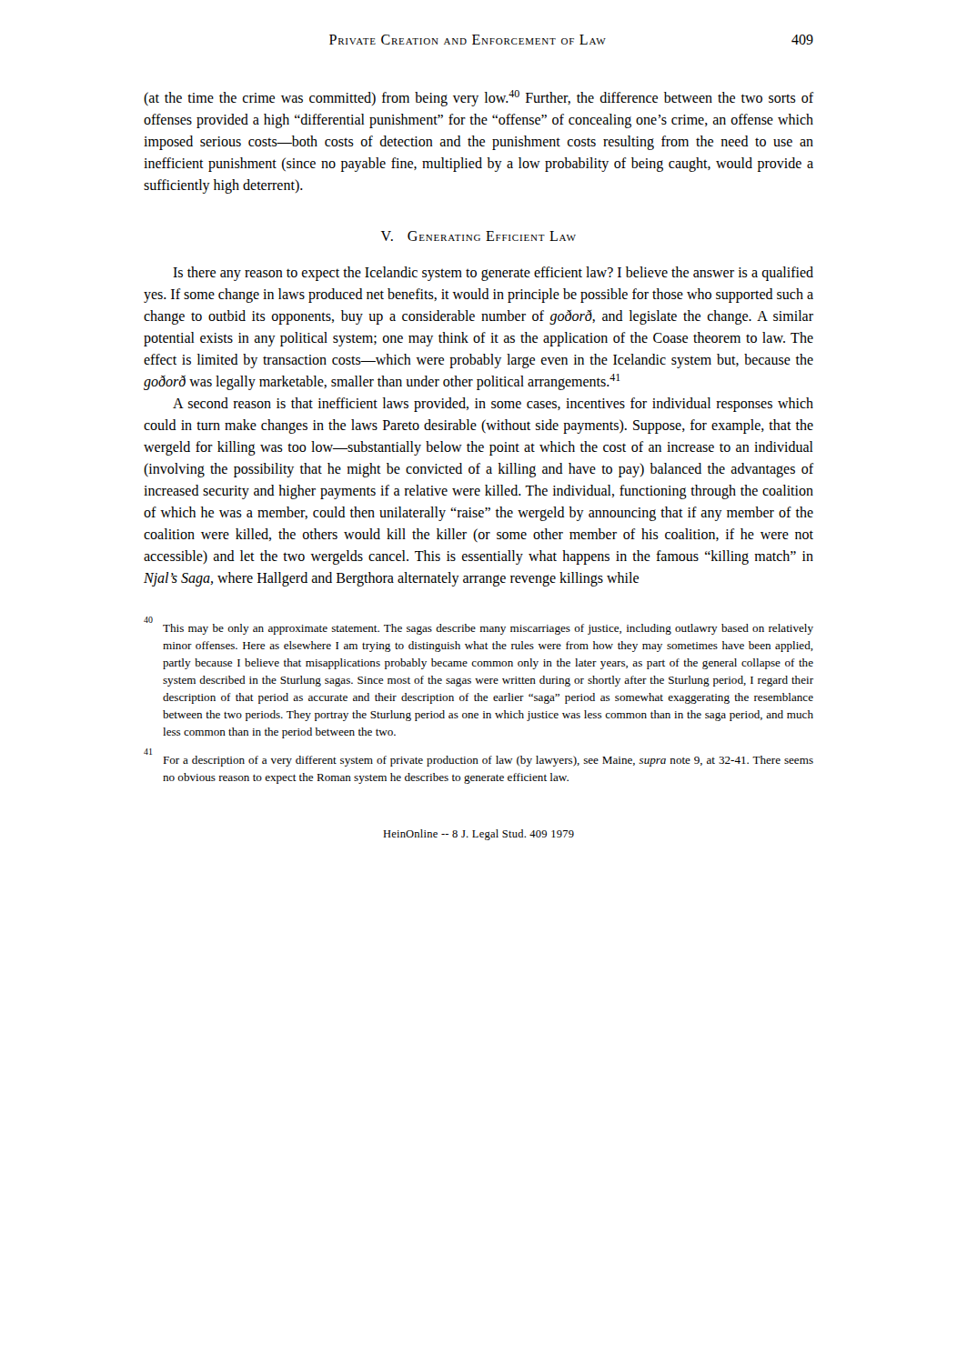Private Creation and Enforcement of Law 409
(at the time the crime was committed) from being very low.40 Further, the difference between the two sorts of offenses provided a high “differential punishment” for the “offense” of concealing one’s crime, an offense which imposed serious costs—both costs of detection and the punishment costs resulting from the need to use an inefficient punishment (since no payable fine, multiplied by a low probability of being caught, would provide a sufficiently high deterrent).
V. Generating Efficient Law
Is there any reason to expect the Icelandic system to generate efficient law? I believe the answer is a qualified yes. If some change in laws produced net benefits, it would in principle be possible for those who supported such a change to outbid its opponents, buy up a considerable number of goðorð, and legislate the change. A similar potential exists in any political system; one may think of it as the application of the Coase theorem to law. The effect is limited by transaction costs—which were probably large even in the Icelandic system but, because the goðorð was legally marketable, smaller than under other political arrangements.41
A second reason is that inefficient laws provided, in some cases, incentives for individual responses which could in turn make changes in the laws Pareto desirable (without side payments). Suppose, for example, that the wergeld for killing was too low—substantially below the point at which the cost of an increase to an individual (involving the possibility that he might be convicted of a killing and have to pay) balanced the advantages of increased security and higher payments if a relative were killed. The individual, functioning through the coalition of which he was a member, could then unilaterally “raise” the wergeld by announcing that if any member of the coalition were killed, the others would kill the killer (or some other member of his coalition, if he were not accessible) and let the two wergelds cancel. This is essentially what happens in the famous “killing match” in Njal’s Saga, where Hallgerd and Bergthora alternately arrange revenge killings while
40 This may be only an approximate statement. The sagas describe many miscarriages of justice, including outlawry based on relatively minor offenses. Here as elsewhere I am trying to distinguish what the rules were from how they may sometimes have been applied, partly because I believe that misapplications probably became common only in the later years, as part of the general collapse of the system described in the Sturlung sagas. Since most of the sagas were written during or shortly after the Sturlung period, I regard their description of that period as accurate and their description of the earlier “saga” period as somewhat exaggerating the resemblance between the two periods. They portray the Sturlung period as one in which justice was less common than in the saga period, and much less common than in the period between the two.
41 For a description of a very different system of private production of law (by lawyers), see Maine, supra note 9, at 32-41. There seems no obvious reason to expect the Roman system he describes to generate efficient law.
HeinOnline -- 8 J. Legal Stud. 409 1979